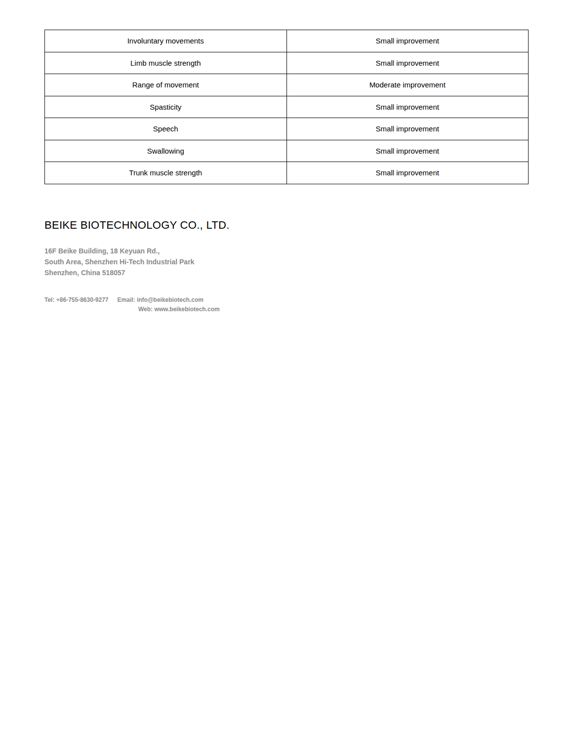| Involuntary movements | Small improvement |
| Limb muscle strength | Small improvement |
| Range of movement | Moderate improvement |
| Spasticity | Small improvement |
| Speech | Small improvement |
| Swallowing | Small improvement |
| Trunk muscle strength | Small improvement |
BEIKE BIOTECHNOLOGY CO., LTD.
16F Beike Building, 18 Keyuan Rd.,
South Area, Shenzhen Hi-Tech Industrial Park
Shenzhen, China 518057
Tel: +86-755-8630-9277 Email: info@beikebiotech.com Web: www.beikebiotech.com